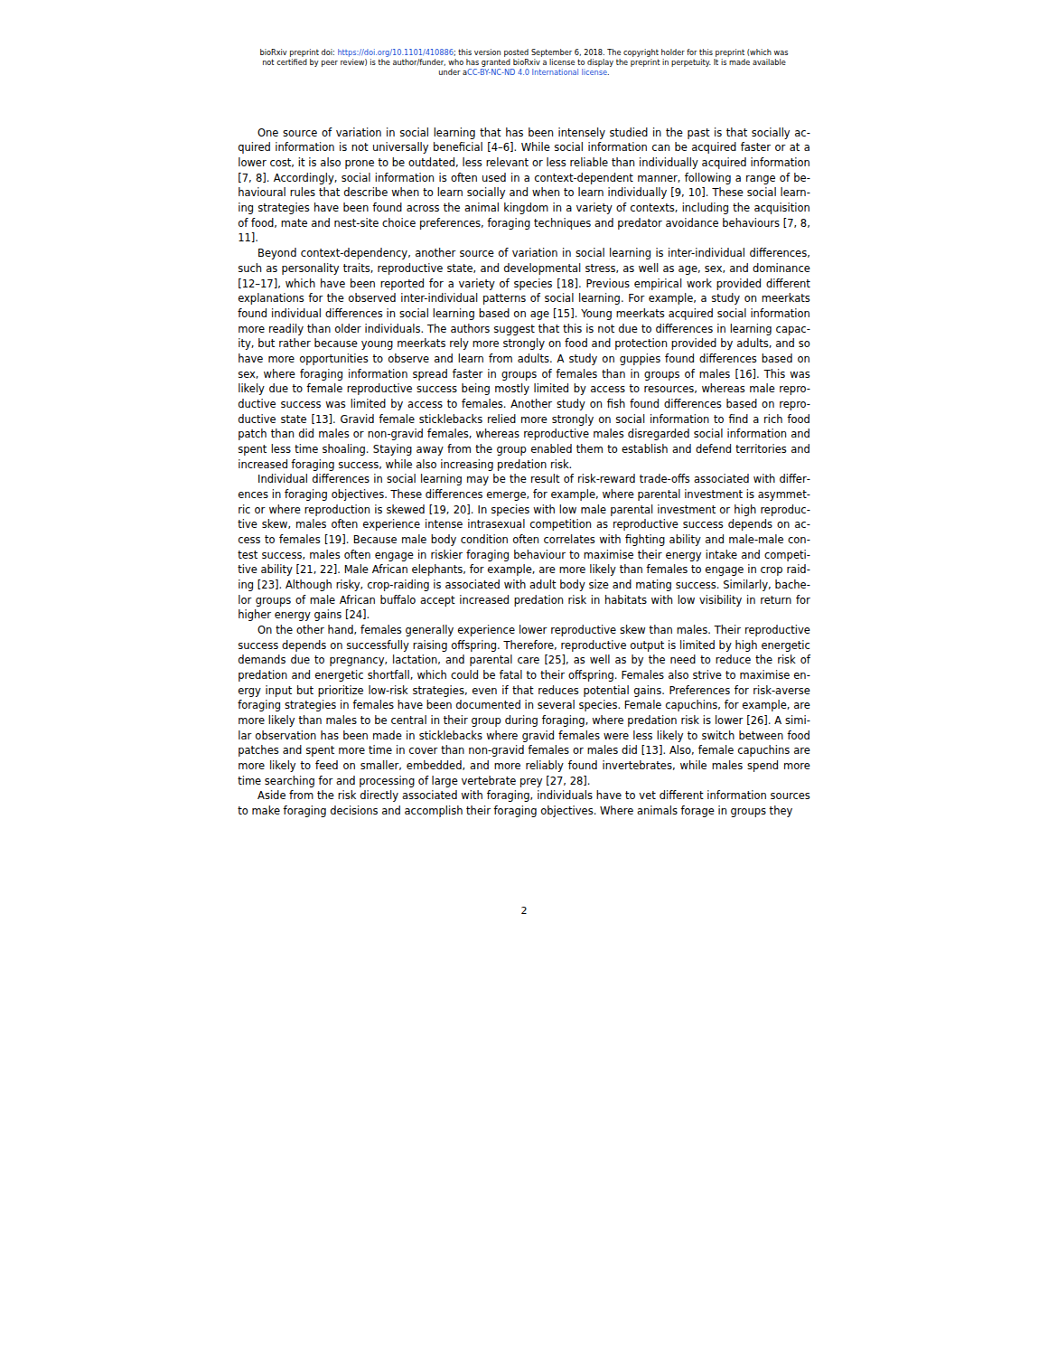bioRxiv preprint doi: https://doi.org/10.1101/410886; this version posted September 6, 2018. The copyright holder for this preprint (which was not certified by peer review) is the author/funder, who has granted bioRxiv a license to display the preprint in perpetuity. It is made available under aCC-BY-NC-ND 4.0 International license.
One source of variation in social learning that has been intensely studied in the past is that socially acquired information is not universally beneficial [4–6]. While social information can be acquired faster or at a lower cost, it is also prone to be outdated, less relevant or less reliable than individually acquired information [7, 8]. Accordingly, social information is often used in a context-dependent manner, following a range of behavioural rules that describe when to learn socially and when to learn individually [9, 10]. These social learning strategies have been found across the animal kingdom in a variety of contexts, including the acquisition of food, mate and nest-site choice preferences, foraging techniques and predator avoidance behaviours [7, 8, 11].
Beyond context-dependency, another source of variation in social learning is inter-individual differences, such as personality traits, reproductive state, and developmental stress, as well as age, sex, and dominance [12–17], which have been reported for a variety of species [18]. Previous empirical work provided different explanations for the observed inter-individual patterns of social learning. For example, a study on meerkats found individual differences in social learning based on age [15]. Young meerkats acquired social information more readily than older individuals. The authors suggest that this is not due to differences in learning capacity, but rather because young meerkats rely more strongly on food and protection provided by adults, and so have more opportunities to observe and learn from adults. A study on guppies found differences based on sex, where foraging information spread faster in groups of females than in groups of males [16]. This was likely due to female reproductive success being mostly limited by access to resources, whereas male reproductive success was limited by access to females. Another study on fish found differences based on reproductive state [13]. Gravid female sticklebacks relied more strongly on social information to find a rich food patch than did males or non-gravid females, whereas reproductive males disregarded social information and spent less time shoaling. Staying away from the group enabled them to establish and defend territories and increased foraging success, while also increasing predation risk.
Individual differences in social learning may be the result of risk-reward trade-offs associated with differences in foraging objectives. These differences emerge, for example, where parental investment is asymmetric or where reproduction is skewed [19, 20]. In species with low male parental investment or high reproductive skew, males often experience intense intrasexual competition as reproductive success depends on access to females [19]. Because male body condition often correlates with fighting ability and male-male contest success, males often engage in riskier foraging behaviour to maximise their energy intake and competitive ability [21, 22]. Male African elephants, for example, are more likely than females to engage in crop raiding [23]. Although risky, crop-raiding is associated with adult body size and mating success. Similarly, bachelor groups of male African buffalo accept increased predation risk in habitats with low visibility in return for higher energy gains [24].
On the other hand, females generally experience lower reproductive skew than males. Their reproductive success depends on successfully raising offspring. Therefore, reproductive output is limited by high energetic demands due to pregnancy, lactation, and parental care [25], as well as by the need to reduce the risk of predation and energetic shortfall, which could be fatal to their offspring. Females also strive to maximise energy input but prioritize low-risk strategies, even if that reduces potential gains. Preferences for risk-averse foraging strategies in females have been documented in several species. Female capuchins, for example, are more likely than males to be central in their group during foraging, where predation risk is lower [26]. A similar observation has been made in sticklebacks where gravid females were less likely to switch between food patches and spent more time in cover than non-gravid females or males did [13]. Also, female capuchins are more likely to feed on smaller, embedded, and more reliably found invertebrates, while males spend more time searching for and processing of large vertebrate prey [27, 28].
Aside from the risk directly associated with foraging, individuals have to vet different information sources to make foraging decisions and accomplish their foraging objectives. Where animals forage in groups they
2